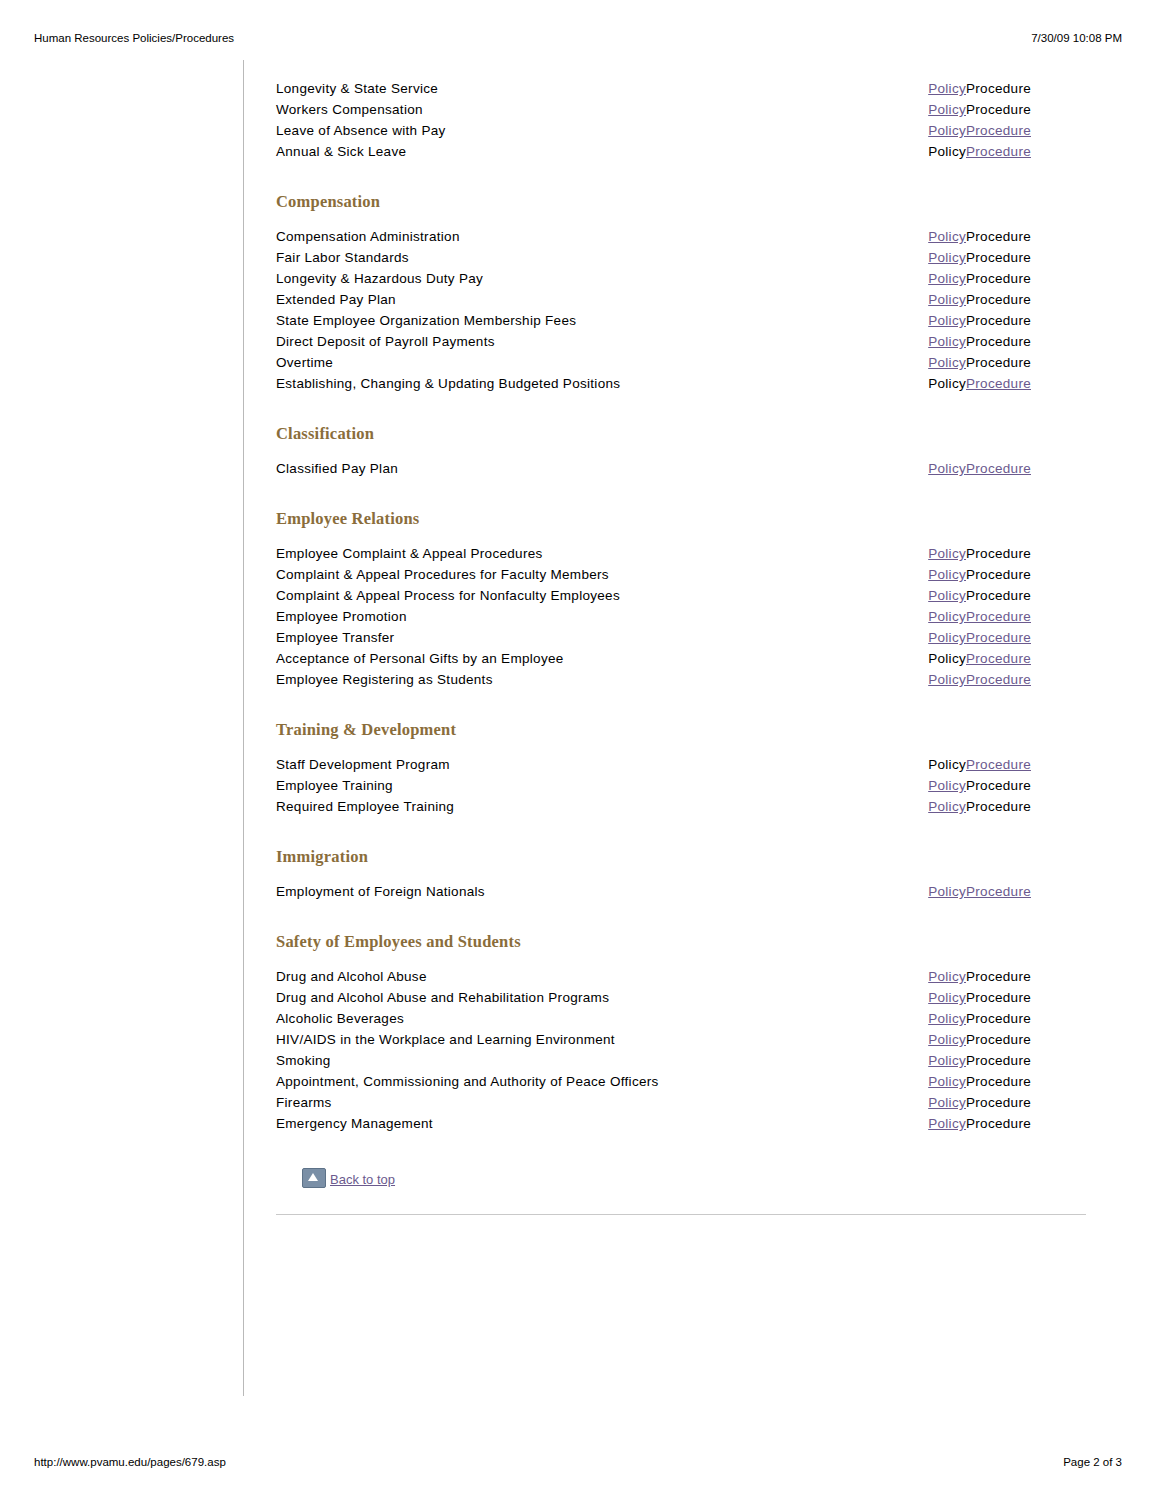Human Resources Policies/Procedures 7/30/09 10:08 PM
| Longevity & State Service | Policy | Procedure |
| Workers Compensation | Policy | Procedure |
| Leave of Absence with Pay | Policy | Procedure |
| Annual & Sick Leave | Policy | Procedure |
Compensation
| Compensation Administration | Policy | Procedure |
| Fair Labor Standards | Policy | Procedure |
| Longevity & Hazardous Duty Pay | Policy | Procedure |
| Extended Pay Plan | Policy | Procedure |
| State Employee Organization Membership Fees | Policy | Procedure |
| Direct Deposit of Payroll Payments | Policy | Procedure |
| Overtime | Policy | Procedure |
| Establishing, Changing & Updating Budgeted Positions | Policy | Procedure |
Classification
| Classified Pay Plan | Policy | Procedure |
Employee Relations
| Employee Complaint & Appeal Procedures | Policy | Procedure |
| Complaint & Appeal Procedures for Faculty Members | Policy | Procedure |
| Complaint & Appeal Process for Nonfaculty Employees | Policy | Procedure |
| Employee Promotion | Policy | Procedure |
| Employee Transfer | Policy | Procedure |
| Acceptance of Personal Gifts by an Employee | Policy | Procedure |
| Employee Registering as Students | Policy | Procedure |
Training & Development
| Staff Development Program | Policy | Procedure |
| Employee Training | Policy | Procedure |
| Required Employee Training | Policy | Procedure |
Immigration
| Employment of Foreign Nationals | Policy | Procedure |
Safety of Employees and Students
| Drug and Alcohol Abuse | Policy | Procedure |
| Drug and Alcohol Abuse and Rehabilitation Programs | Policy | Procedure |
| Alcoholic Beverages | Policy | Procedure |
| HIV/AIDS in the Workplace and Learning Environment | Policy | Procedure |
| Smoking | Policy | Procedure |
| Appointment, Commissioning and Authority of Peace Officers | Policy | Procedure |
| Firearms | Policy | Procedure |
| Emergency Management | Policy | Procedure |
Back to top
http://www.pvamu.edu/pages/679.asp Page 2 of 3